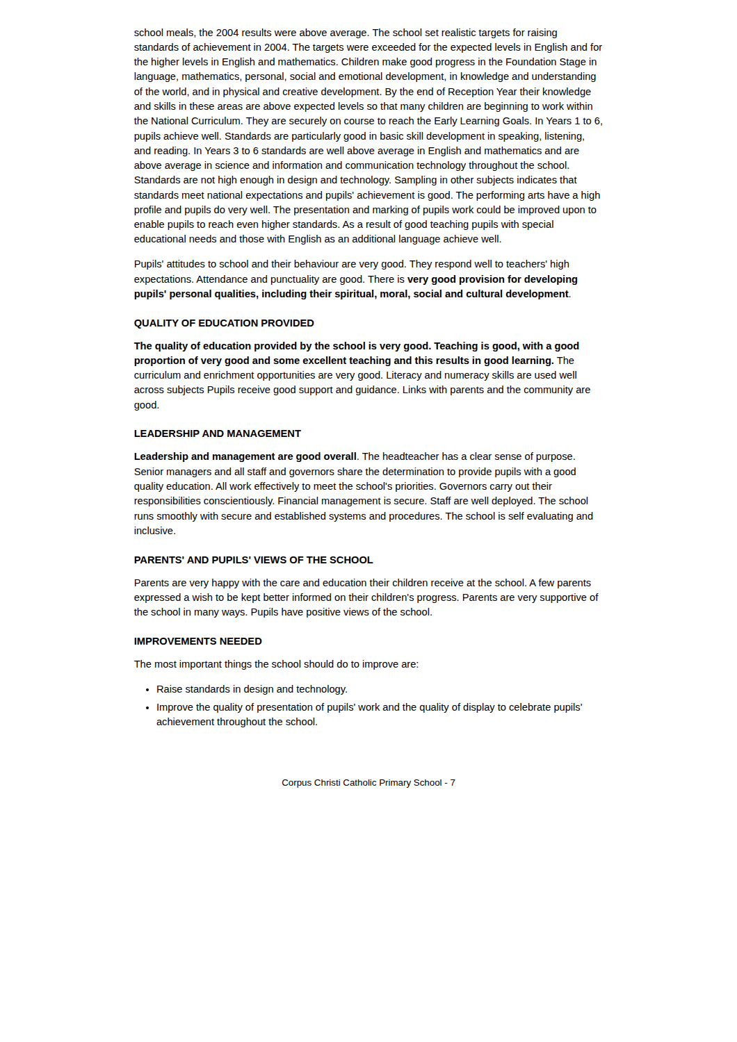school meals, the 2004 results were above average. The school set realistic targets for raising standards of achievement in 2004. The targets were exceeded for the expected levels in English and for the higher levels in English and mathematics. Children make good progress in the Foundation Stage in language, mathematics, personal, social and emotional development, in knowledge and understanding of the world, and in physical and creative development. By the end of Reception Year their knowledge and skills in these areas are above expected levels so that many children are beginning to work within the National Curriculum. They are securely on course to reach the Early Learning Goals. In Years 1 to 6, pupils achieve well. Standards are particularly good in basic skill development in speaking, listening, and reading. In Years 3 to 6 standards are well above average in English and mathematics and are above average in science and information and communication technology throughout the school. Standards are not high enough in design and technology. Sampling in other subjects indicates that standards meet national expectations and pupils' achievement is good. The performing arts have a high profile and pupils do very well. The presentation and marking of pupils work could be improved upon to enable pupils to reach even higher standards. As a result of good teaching pupils with special educational needs and those with English as an additional language achieve well.
Pupils' attitudes to school and their behaviour are very good. They respond well to teachers' high expectations. Attendance and punctuality are good. There is very good provision for developing pupils' personal qualities, including their spiritual, moral, social and cultural development.
Quality of education provided
The quality of education provided by the school is very good. Teaching is good, with a good proportion of very good and some excellent teaching and this results in good learning. The curriculum and enrichment opportunities are very good. Literacy and numeracy skills are used well across subjects Pupils receive good support and guidance. Links with parents and the community are good.
Leadership and management
Leadership and management are good overall. The headteacher has a clear sense of purpose. Senior managers and all staff and governors share the determination to provide pupils with a good quality education. All work effectively to meet the school's priorities. Governors carry out their responsibilities conscientiously. Financial management is secure. Staff are well deployed. The school runs smoothly with secure and established systems and procedures. The school is self evaluating and inclusive.
Parents' and pupils' views of the school
Parents are very happy with the care and education their children receive at the school. A few parents expressed a wish to be kept better informed on their children's progress. Parents are very supportive of the school in many ways. Pupils have positive views of the school.
Improvements needed
The most important things the school should do to improve are:
Raise standards in design and technology.
Improve the quality of presentation of pupils' work and the quality of display to celebrate pupils' achievement throughout the school.
Corpus Christi Catholic Primary School - 7